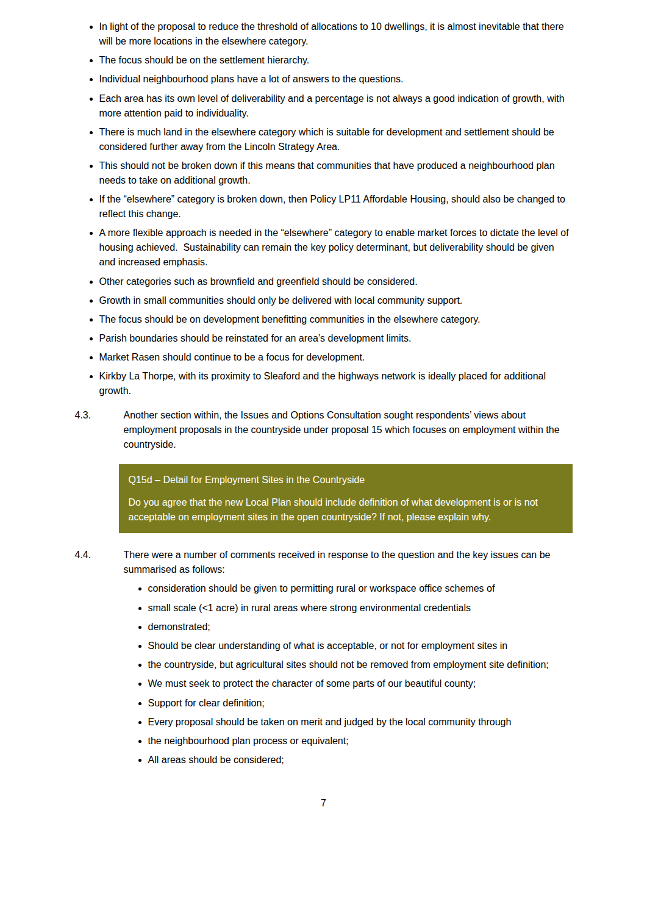In light of the proposal to reduce the threshold of allocations to 10 dwellings, it is almost inevitable that there will be more locations in the elsewhere category.
The focus should be on the settlement hierarchy.
Individual neighbourhood plans have a lot of answers to the questions.
Each area has its own level of deliverability and a percentage is not always a good indication of growth, with more attention paid to individuality.
There is much land in the elsewhere category which is suitable for development and settlement should be considered further away from the Lincoln Strategy Area.
This should not be broken down if this means that communities that have produced a neighbourhood plan needs to take on additional growth.
If the “elsewhere” category is broken down, then Policy LP11 Affordable Housing, should also be changed to reflect this change.
A more flexible approach is needed in the “elsewhere” category to enable market forces to dictate the level of housing achieved. Sustainability can remain the key policy determinant, but deliverability should be given and increased emphasis.
Other categories such as brownfield and greenfield should be considered.
Growth in small communities should only be delivered with local community support.
The focus should be on development benefitting communities in the elsewhere category.
Parish boundaries should be reinstated for an area’s development limits.
Market Rasen should continue to be a focus for development.
Kirkby La Thorpe, with its proximity to Sleaford and the highways network is ideally placed for additional growth.
4.3.
Another section within, the Issues and Options Consultation sought respondents’ views about employment proposals in the countryside under proposal 15 which focuses on employment within the countryside.
Q15d – Detail for Employment Sites in the Countryside
Do you agree that the new Local Plan should include definition of what development is or is not acceptable on employment sites in the open countryside? If not, please explain why.
4.4.
There were a number of comments received in response to the question and the key issues can be summarised as follows:
consideration should be given to permitting rural or workspace office schemes of
small scale (<1 acre) in rural areas where strong environmental credentials
demonstrated;
Should be clear understanding of what is acceptable, or not for employment sites in
the countryside, but agricultural sites should not be removed from employment site definition;
We must seek to protect the character of some parts of our beautiful county;
Support for clear definition;
Every proposal should be taken on merit and judged by the local community through
the neighbourhood plan process or equivalent;
All areas should be considered;
7